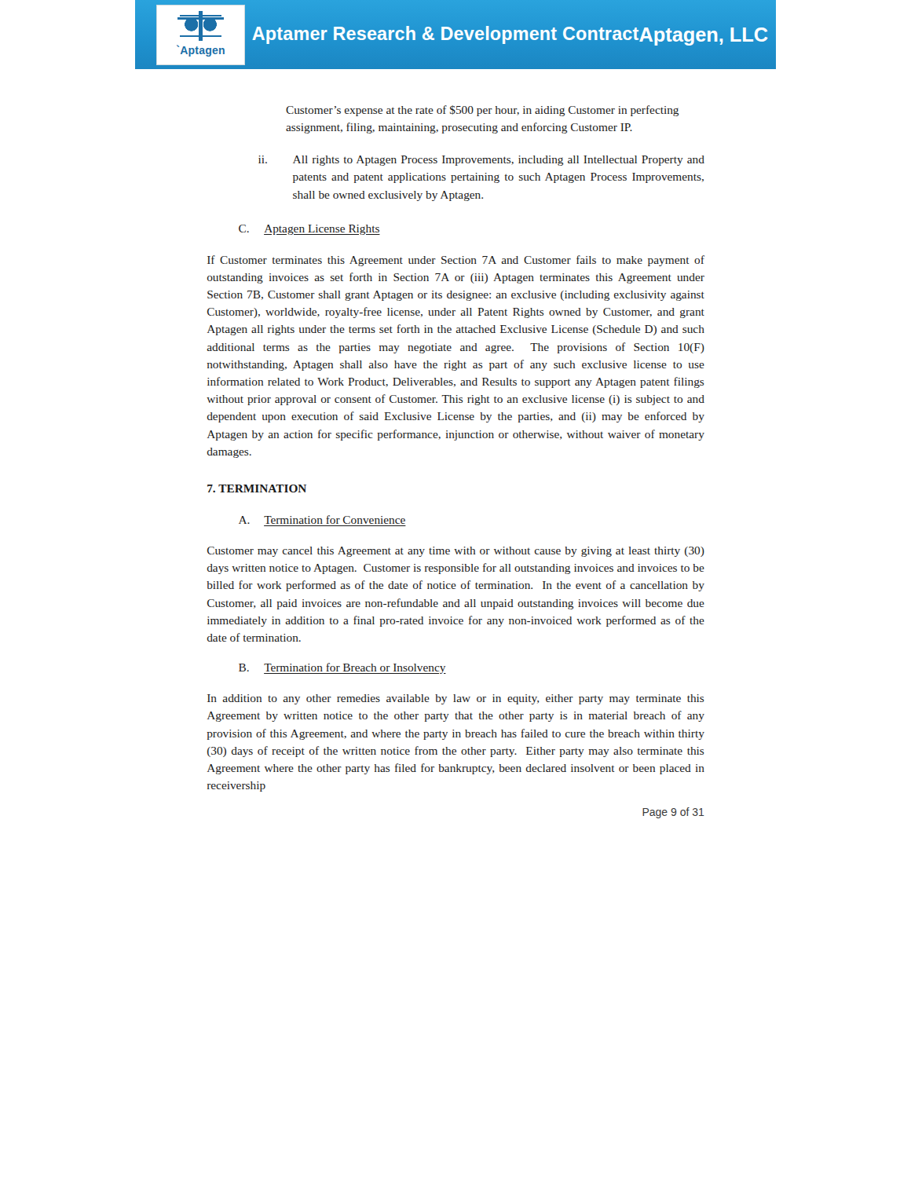`Aptagen
Aptamer Research & Development Contract
Aptagen, LLC
Customer’s expense at the rate of $500 per hour, in aiding Customer in perfecting assignment, filing, maintaining, prosecuting and enforcing Customer IP.
ii.
All rights to Aptagen Process Improvements, including all Intellectual Property and patents and patent applications pertaining to such Aptagen Process Improvements, shall be owned exclusively by Aptagen.
C.
Aptagen License Rights
If Customer terminates this Agreement under Section 7A and Customer fails to make payment of outstanding invoices as set forth in Section 7A or (iii) Aptagen terminates this Agreement under Section 7B, Customer shall grant Aptagen or its designee: an exclusive (including exclusivity against Customer), worldwide, royalty-free license, under all Patent Rights owned by Customer, and grant Aptagen all rights under the terms set forth in the attached Exclusive License (Schedule D) and such additional terms as the parties may negotiate and agree. The provisions of Section 10(F) notwithstanding, Aptagen shall also have the right as part of any such exclusive license to use information related to Work Product, Deliverables, and Results to support any Aptagen patent filings without prior approval or consent of Customer. This right to an exclusive license (i) is subject to and dependent upon execution of said Exclusive License by the parties, and (ii) may be enforced by Aptagen by an action for specific performance, injunction or otherwise, without waiver of monetary damages.
7. TERMINATION
A.
Termination for Convenience
Customer may cancel this Agreement at any time with or without cause by giving at least thirty (30) days written notice to Aptagen. Customer is responsible for all outstanding invoices and invoices to be billed for work performed as of the date of notice of termination. In the event of a cancellation by Customer, all paid invoices are non-refundable and all unpaid outstanding invoices will become due immediately in addition to a final pro-rated invoice for any non-invoiced work performed as of the date of termination.
B.
Termination for Breach or Insolvency
In addition to any other remedies available by law or in equity, either party may terminate this Agreement by written notice to the other party that the other party is in material breach of any provision of this Agreement, and where the party in breach has failed to cure the breach within thirty (30) days of receipt of the written notice from the other party. Either party may also terminate this Agreement where the other party has filed for bankruptcy, been declared insolvent or been placed in receivership
Page 9 of 31